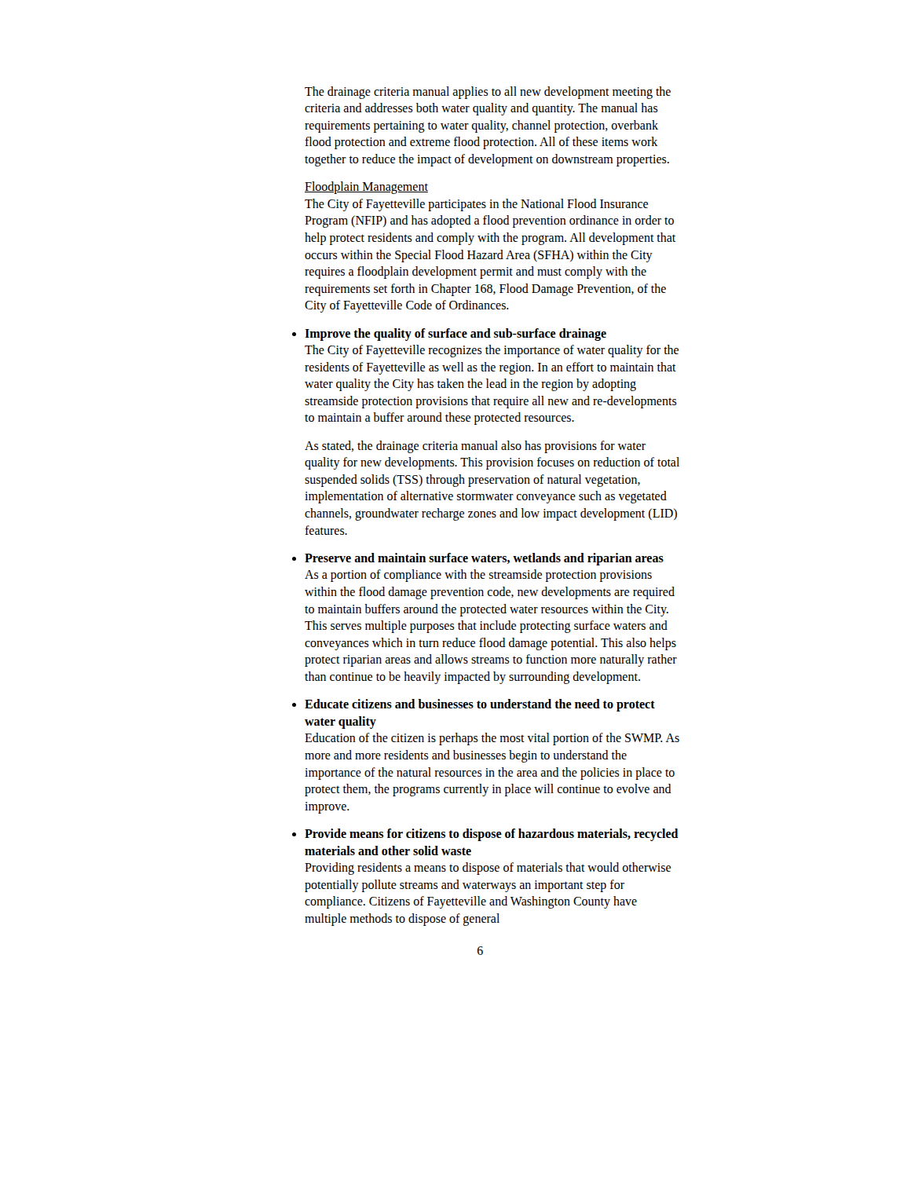The drainage criteria manual applies to all new development meeting the criteria and addresses both water quality and quantity. The manual has requirements pertaining to water quality, channel protection, overbank flood protection and extreme flood protection. All of these items work together to reduce the impact of development on downstream properties.
Floodplain Management
The City of Fayetteville participates in the National Flood Insurance Program (NFIP) and has adopted a flood prevention ordinance in order to help protect residents and comply with the program. All development that occurs within the Special Flood Hazard Area (SFHA) within the City requires a floodplain development permit and must comply with the requirements set forth in Chapter 168, Flood Damage Prevention, of the City of Fayetteville Code of Ordinances.
Improve the quality of surface and sub-surface drainage
The City of Fayetteville recognizes the importance of water quality for the residents of Fayetteville as well as the region. In an effort to maintain that water quality the City has taken the lead in the region by adopting streamside protection provisions that require all new and re-developments to maintain a buffer around these protected resources.
As stated, the drainage criteria manual also has provisions for water quality for new developments. This provision focuses on reduction of total suspended solids (TSS) through preservation of natural vegetation, implementation of alternative stormwater conveyance such as vegetated channels, groundwater recharge zones and low impact development (LID) features.
Preserve and maintain surface waters, wetlands and riparian areas
As a portion of compliance with the streamside protection provisions within the flood damage prevention code, new developments are required to maintain buffers around the protected water resources within the City. This serves multiple purposes that include protecting surface waters and conveyances which in turn reduce flood damage potential. This also helps protect riparian areas and allows streams to function more naturally rather than continue to be heavily impacted by surrounding development.
Educate citizens and businesses to understand the need to protect water quality
Education of the citizen is perhaps the most vital portion of the SWMP. As more and more residents and businesses begin to understand the importance of the natural resources in the area and the policies in place to protect them, the programs currently in place will continue to evolve and improve.
Provide means for citizens to dispose of hazardous materials, recycled materials and other solid waste
Providing residents a means to dispose of materials that would otherwise potentially pollute streams and waterways an important step for compliance. Citizens of Fayetteville and Washington County have multiple methods to dispose of general
6